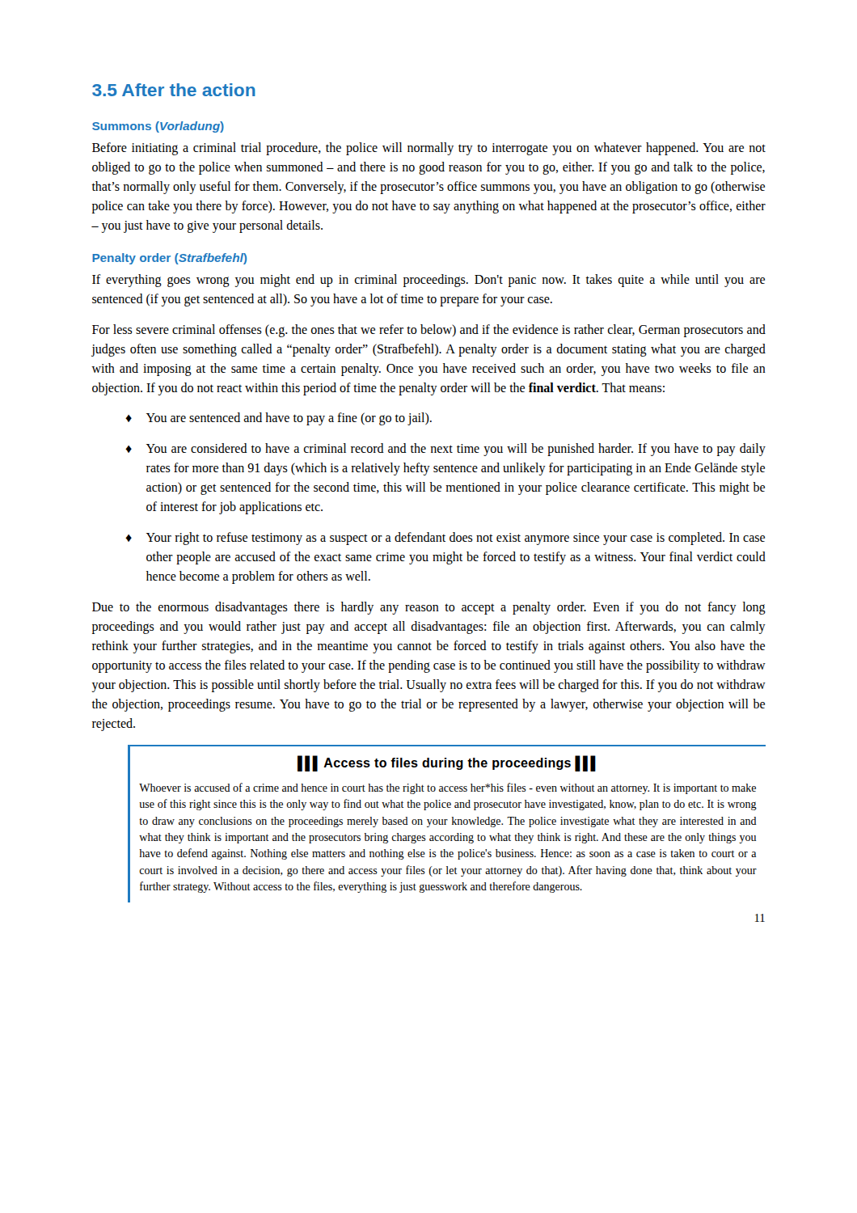3.5 After the action
Summons (Vorladung)
Before initiating a criminal trial procedure, the police will normally try to interrogate you on whatever happened. You are not obliged to go to the police when summoned – and there is no good reason for you to go, either. If you go and talk to the police, that’s normally only useful for them. Conversely, if the prosecutor’s office summons you, you have an obligation to go (otherwise police can take you there by force). However, you do not have to say anything on what happened at the prosecutor’s office, either – you just have to give your personal details.
Penalty order (Strafbefehl)
If everything goes wrong you might end up in criminal proceedings. Don't panic now. It takes quite a while until you are sentenced (if you get sentenced at all). So you have a lot of time to prepare for your case.
For less severe criminal offenses (e.g. the ones that we refer to below) and if the evidence is rather clear, German prosecutors and judges often use something called a “penalty order” (Strafbefehl). A penalty order is a document stating what you are charged with and imposing at the same time a certain penalty. Once you have received such an order, you have two weeks to file an objection. If you do not react within this period of time the penalty order will be the final verdict. That means:
You are sentenced and have to pay a fine (or go to jail).
You are considered to have a criminal record and the next time you will be punished harder. If you have to pay daily rates for more than 91 days (which is a relatively hefty sentence and unlikely for participating in an Ende Gelände style action) or get sentenced for the second time, this will be mentioned in your police clearance certificate. This might be of interest for job applications etc.
Your right to refuse testimony as a suspect or a defendant does not exist anymore since your case is completed. In case other people are accused of the exact same crime you might be forced to testify as a witness. Your final verdict could hence become a problem for others as well.
Due to the enormous disadvantages there is hardly any reason to accept a penalty order. Even if you do not fancy long proceedings and you would rather just pay and accept all disadvantages: file an objection first. Afterwards, you can calmly rethink your further strategies, and in the meantime you cannot be forced to testify in trials against others. You also have the opportunity to access the files related to your case. If the pending case is to be continued you still have the possibility to withdraw your objection. This is possible until shortly before the trial. Usually no extra fees will be charged for this. If you do not withdraw the objection, proceedings resume. You have to go to the trial or be represented by a lawyer, otherwise your objection will be rejected.
▌▌▌ Access to files during the proceedings ▌▌▌
Whoever is accused of a crime and hence in court has the right to access her*his files - even without an attorney. It is important to make use of this right since this is the only way to find out what the police and prosecutor have investigated, know, plan to do etc. It is wrong to draw any conclusions on the proceedings merely based on your knowledge. The police investigate what they are interested in and what they think is important and the prosecutors bring charges according to what they think is right. And these are the only things you have to defend against. Nothing else matters and nothing else is the police's business. Hence: as soon as a case is taken to court or a court is involved in a decision, go there and access your files (or let your attorney do that). After having done that, think about your further strategy. Without access to the files, everything is just guesswork and therefore dangerous.
11